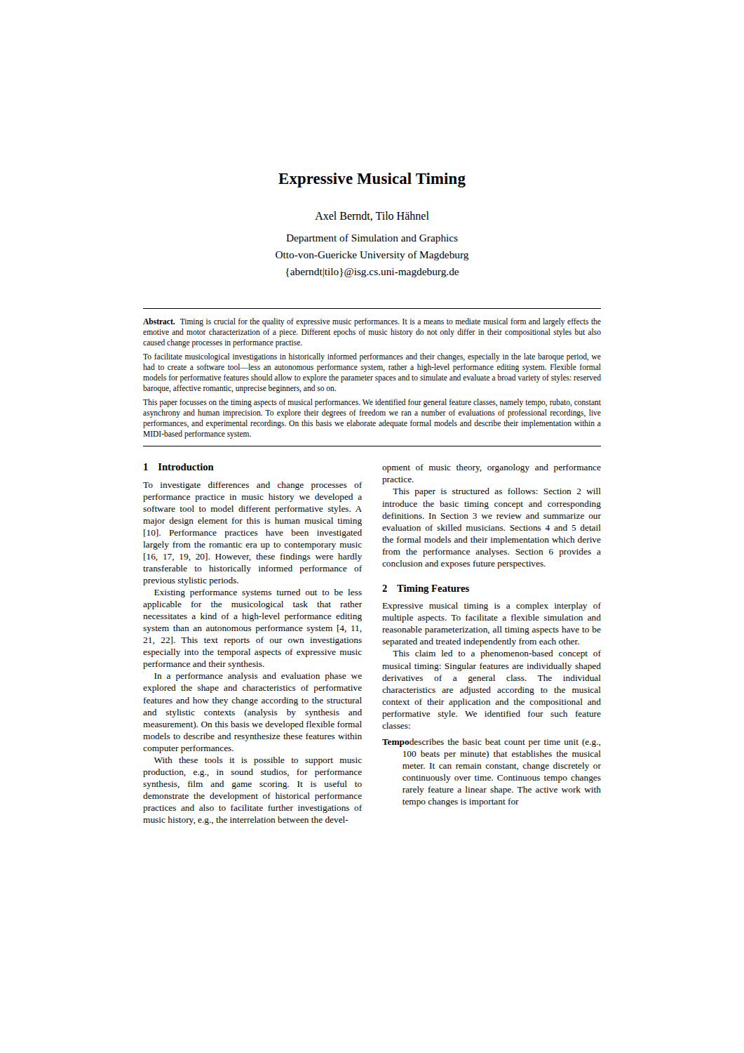Expressive Musical Timing
Axel Berndt, Tilo Hähnel
Department of Simulation and Graphics
Otto-von-Guericke University of Magdeburg
{aberndt|tilo}@isg.cs.uni-magdeburg.de
Abstract. Timing is crucial for the quality of expressive music performances. It is a means to mediate musical form and largely effects the emotive and motor characterization of a piece. Different epochs of music history do not only differ in their compositional styles but also caused change processes in performance practise.
To facilitate musicological investigations in historically informed performances and their changes, especially in the late baroque period, we had to create a software tool—less an autonomous performance system, rather a high-level performance editing system. Flexible formal models for performative features should allow to explore the parameter spaces and to simulate and evaluate a broad variety of styles: reserved baroque, affective romantic, unprecise beginners, and so on.
This paper focusses on the timing aspects of musical performances. We identified four general feature classes, namely tempo, rubato, constant asynchrony and human imprecision. To explore their degrees of freedom we ran a number of evaluations of professional recordings, live performances, and experimental recordings. On this basis we elaborate adequate formal models and describe their implementation within a MIDI-based performance system.
1 Introduction
To investigate differences and change processes of performance practice in music history we developed a software tool to model different performative styles. A major design element for this is human musical timing [10]. Performance practices have been investigated largely from the romantic era up to contemporary music [16, 17, 19, 20]. However, these findings were hardly transferable to historically informed performance of previous stylistic periods.
Existing performance systems turned out to be less applicable for the musicological task that rather necessitates a kind of a high-level performance editing system than an autonomous performance system [4, 11, 21, 22]. This text reports of our own investigations especially into the temporal aspects of expressive music performance and their synthesis.
In a performance analysis and evaluation phase we explored the shape and characteristics of performative features and how they change according to the structural and stylistic contexts (analysis by synthesis and measurement). On this basis we developed flexible formal models to describe and resynthesize these features within computer performances.
With these tools it is possible to support music production, e.g., in sound studios, for performance synthesis, film and game scoring. It is useful to demonstrate the development of historical performance practices and also to facilitate further investigations of music history, e.g., the interrelation between the devel-
opment of music theory, organology and performance practice.
This paper is structured as follows: Section 2 will introduce the basic timing concept and corresponding definitions. In Section 3 we review and summarize our evaluation of skilled musicians. Sections 4 and 5 detail the formal models and their implementation which derive from the performance analyses. Section 6 provides a conclusion and exposes future perspectives.
2 Timing Features
Expressive musical timing is a complex interplay of multiple aspects. To facilitate a flexible simulation and reasonable parameterization, all timing aspects have to be separated and treated independently from each other.
This claim led to a phenomenon-based concept of musical timing: Singular features are individually shaped derivatives of a general class. The individual characteristics are adjusted according to the musical context of their application and the compositional and performative style. We identified four such feature classes:
Tempo
describes the basic beat count per time unit (e.g., 100 beats per minute) that establishes the musical meter. It can remain constant, change discretely or continuously over time. Continuous tempo changes rarely feature a linear shape. The active work with tempo changes is important for